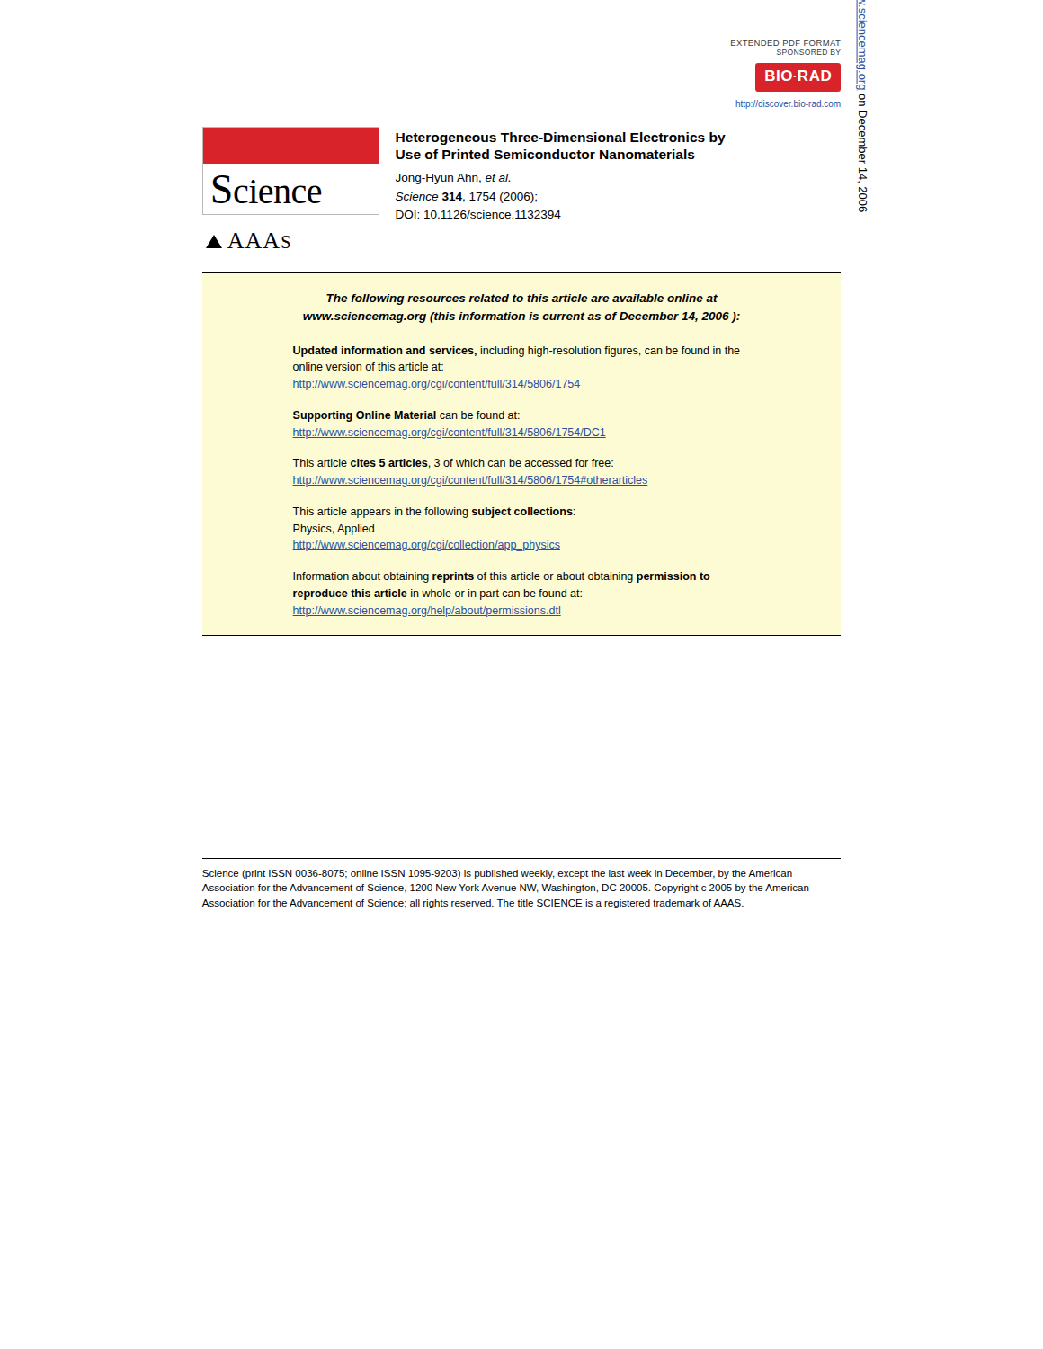EXTENDED PDF FORMATSPONSORED BY
BIO·RAD
http://discover.bio-rad.com
Science
AAAS
Heterogeneous Three-Dimensional Electronics by
Use of Printed Semiconductor Nanomaterials
Jong-Hyun Ahn, et al.
Science 314, 1754 (2006);
DOI: 10.1126/science.1132394
The following resources related to this article are available online at
www.sciencemag.org (this information is current as of December 14, 2006 ):
Updated information and services, including high-resolution figures, can be found in the online version of this article at:
http://www.sciencemag.org/cgi/content/full/314/5806/1754
Supporting Online Material can be found at:
http://www.sciencemag.org/cgi/content/full/314/5806/1754/DC1
This article cites 5 articles, 3 of which can be accessed for free:
http://www.sciencemag.org/cgi/content/full/314/5806/1754#otherarticles
This article appears in the following subject collections:
Physics, Applied
http://www.sciencemag.org/cgi/collection/app_physics
Information about obtaining reprints of this article or about obtaining permission to reproduce this article in whole or in part can be found at:
http://www.sciencemag.org/help/about/permissions.dtl
Downloaded from www.sciencemag.org on December 14, 2006
Science (print ISSN 0036-8075; online ISSN 1095-9203) is published weekly, except the last week in December, by the American Association for the Advancement of Science, 1200 New York Avenue NW, Washington, DC 20005. Copyright c 2005 by the American Association for the Advancement of Science; all rights reserved. The title SCIENCE is a registered trademark of AAAS.